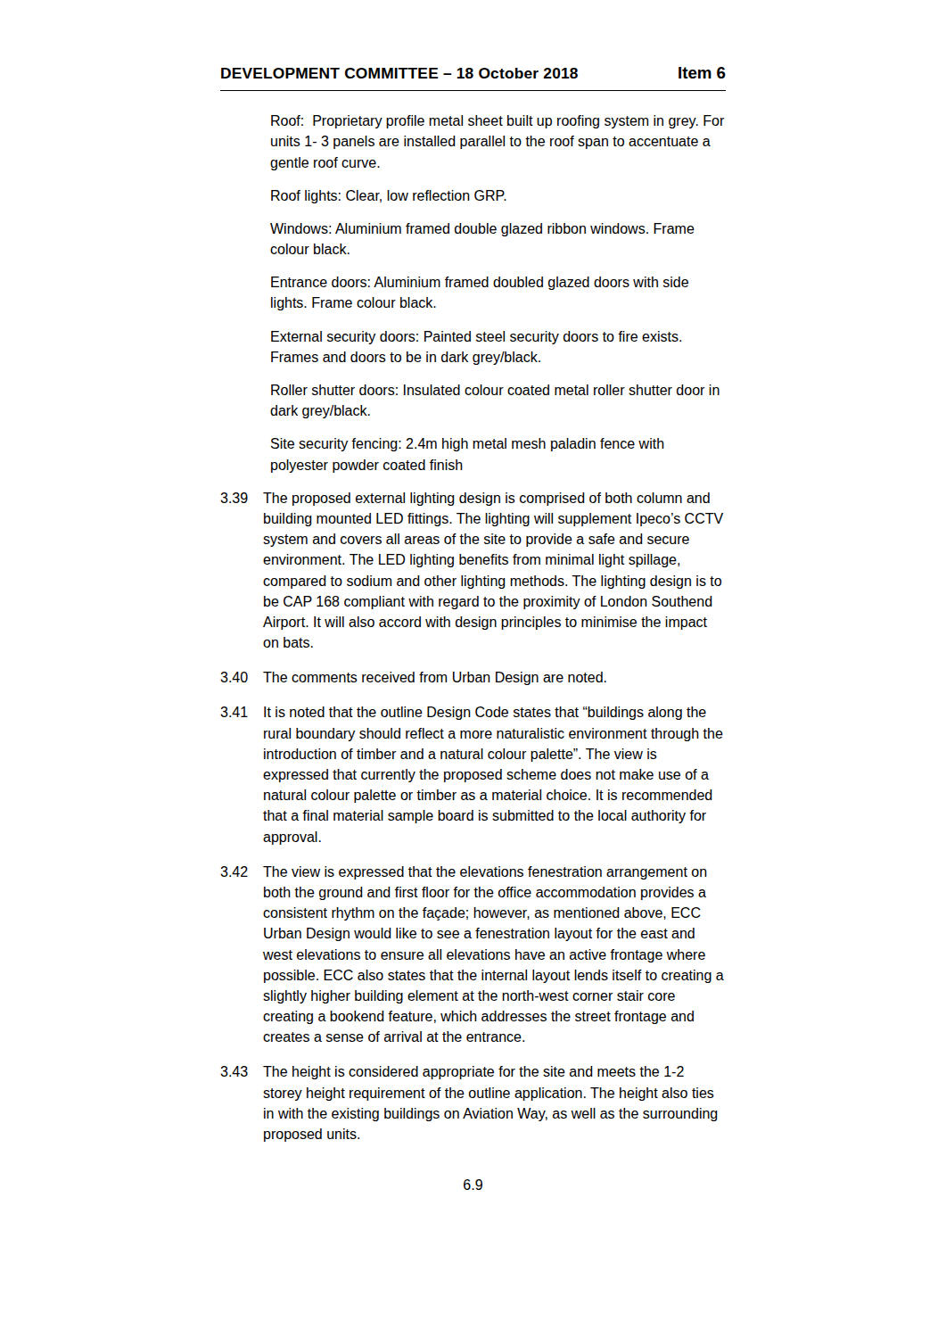DEVELOPMENT COMMITTEE – 18 October 2018 Item 6
Roof: Proprietary profile metal sheet built up roofing system in grey. For units 1- 3 panels are installed parallel to the roof span to accentuate a gentle roof curve.
Roof lights: Clear, low reflection GRP.
Windows: Aluminium framed double glazed ribbon windows. Frame colour black.
Entrance doors: Aluminium framed doubled glazed doors with side lights. Frame colour black.
External security doors: Painted steel security doors to fire exists. Frames and doors to be in dark grey/black.
Roller shutter doors: Insulated colour coated metal roller shutter door in dark grey/black.
Site security fencing: 2.4m high metal mesh paladin fence with polyester powder coated finish
3.39 The proposed external lighting design is comprised of both column and building mounted LED fittings. The lighting will supplement Ipeco’s CCTV system and covers all areas of the site to provide a safe and secure environment. The LED lighting benefits from minimal light spillage, compared to sodium and other lighting methods. The lighting design is to be CAP 168 compliant with regard to the proximity of London Southend Airport. It will also accord with design principles to minimise the impact on bats.
3.40 The comments received from Urban Design are noted.
3.41 It is noted that the outline Design Code states that “buildings along the rural boundary should reflect a more naturalistic environment through the introduction of timber and a natural colour palette”. The view is expressed that currently the proposed scheme does not make use of a natural colour palette or timber as a material choice. It is recommended that a final material sample board is submitted to the local authority for approval.
3.42 The view is expressed that the elevations fenestration arrangement on both the ground and first floor for the office accommodation provides a consistent rhythm on the façade; however, as mentioned above, ECC Urban Design would like to see a fenestration layout for the east and west elevations to ensure all elevations have an active frontage where possible. ECC also states that the internal layout lends itself to creating a slightly higher building element at the north-west corner stair core creating a bookend feature, which addresses the street frontage and creates a sense of arrival at the entrance.
3.43 The height is considered appropriate for the site and meets the 1-2 storey height requirement of the outline application. The height also ties in with the existing buildings on Aviation Way, as well as the surrounding proposed units.
6.9